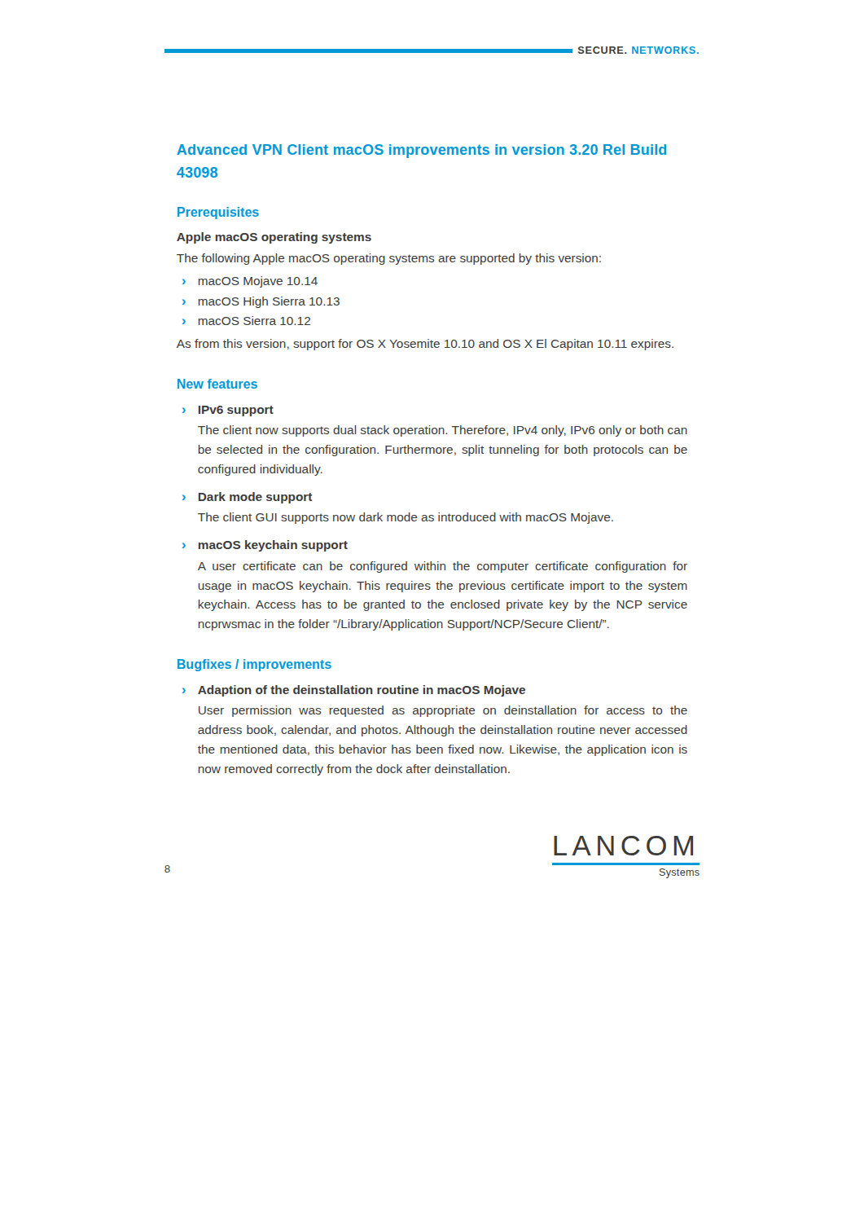SECURE. NETWORKS.
Advanced VPN Client macOS improvements in version 3.20 Rel Build 43098
Prerequisites
Apple macOS operating systems
The following Apple macOS operating systems are supported by this version:
macOS Mojave 10.14
macOS High Sierra 10.13
macOS Sierra 10.12
As from this version, support for OS X Yosemite 10.10 and OS X El Capitan 10.11 expires.
New features
IPv6 support
The client now supports dual stack operation. Therefore, IPv4 only, IPv6 only or both can be selected in the configuration. Furthermore, split tunneling for both protocols can be configured individually.
Dark mode support
The client GUI supports now dark mode as introduced with macOS Mojave.
macOS keychain support
A user certificate can be configured within the computer certificate configuration for usage in macOS keychain. This requires the previous certificate import to the system keychain. Access has to be granted to the enclosed private key by the NCP service ncprwsmac in the folder “/Library/Application Support/NCP/Secure Client/”.
Bugfixes / improvements
Adaption of the deinstallation routine in macOS Mojave
User permission was requested as appropriate on deinstallation for access to the address book, calendar, and photos. Although the deinstallation routine never accessed the mentioned data, this behavior has been fixed now. Likewise, the application icon is now removed correctly from the dock after deinstallation.
8
LANCOM
Systems